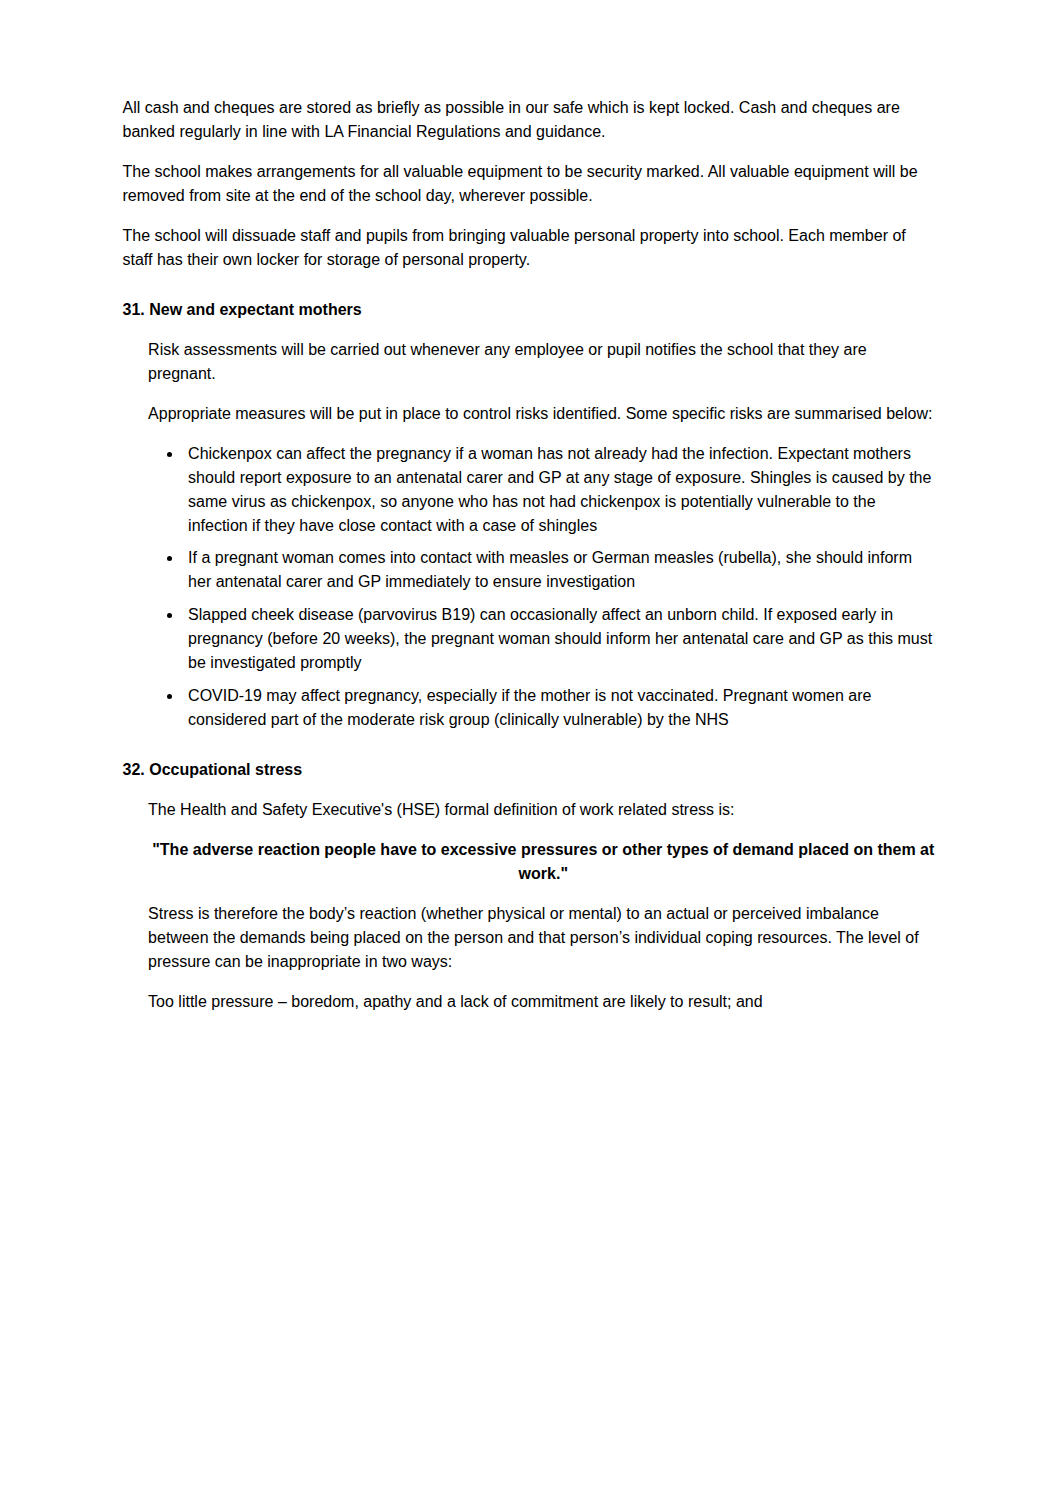All cash and cheques are stored as briefly as possible in our safe which is kept locked. Cash and cheques are banked regularly in line with LA Financial Regulations and guidance.
The school makes arrangements for all valuable equipment to be security marked. All valuable equipment will be removed from site at the end of the school day, wherever possible.
The school will dissuade staff and pupils from bringing valuable personal property into school. Each member of staff has their own locker for storage of personal property.
31. New and expectant mothers
Risk assessments will be carried out whenever any employee or pupil notifies the school that they are pregnant.
Appropriate measures will be put in place to control risks identified. Some specific risks are summarised below:
Chickenpox can affect the pregnancy if a woman has not already had the infection. Expectant mothers should report exposure to an antenatal carer and GP at any stage of exposure. Shingles is caused by the same virus as chickenpox, so anyone who has not had chickenpox is potentially vulnerable to the infection if they have close contact with a case of shingles
If a pregnant woman comes into contact with measles or German measles (rubella), she should inform her antenatal carer and GP immediately to ensure investigation
Slapped cheek disease (parvovirus B19) can occasionally affect an unborn child. If exposed early in pregnancy (before 20 weeks), the pregnant woman should inform her antenatal care and GP as this must be investigated promptly
COVID-19 may affect pregnancy, especially if the mother is not vaccinated. Pregnant women are considered part of the moderate risk group (clinically vulnerable) by the NHS
32. Occupational stress
The Health and Safety Executive's (HSE) formal definition of work related stress is:
"The adverse reaction people have to excessive pressures or other types of demand placed on them at work."
Stress is therefore the body’s reaction (whether physical or mental) to an actual or perceived imbalance between the demands being placed on the person and that person’s individual coping resources. The level of pressure can be inappropriate in two ways:
Too little pressure – boredom, apathy and a lack of commitment are likely to result; and